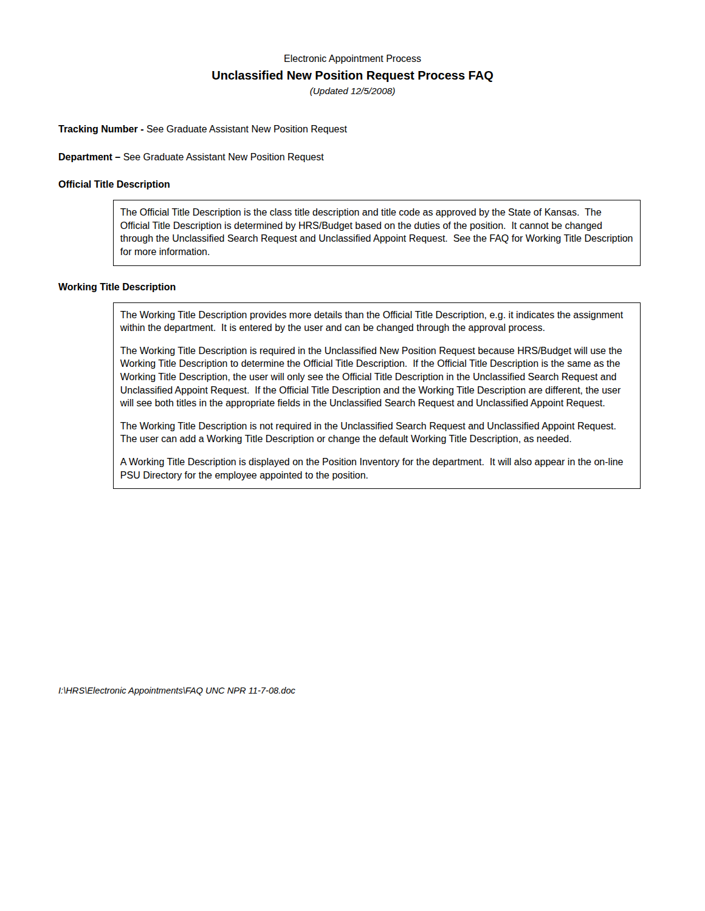Electronic Appointment Process
Unclassified New Position Request Process FAQ
(Updated 12/5/2008)
Tracking Number - See Graduate Assistant New Position Request
Department – See Graduate Assistant New Position Request
Official Title Description
The Official Title Description is the class title description and title code as approved by the State of Kansas. The Official Title Description is determined by HRS/Budget based on the duties of the position. It cannot be changed through the Unclassified Search Request and Unclassified Appoint Request. See the FAQ for Working Title Description for more information.
Working Title Description
The Working Title Description provides more details than the Official Title Description, e.g. it indicates the assignment within the department. It is entered by the user and can be changed through the approval process.
The Working Title Description is required in the Unclassified New Position Request because HRS/Budget will use the Working Title Description to determine the Official Title Description. If the Official Title Description is the same as the Working Title Description, the user will only see the Official Title Description in the Unclassified Search Request and Unclassified Appoint Request. If the Official Title Description and the Working Title Description are different, the user will see both titles in the appropriate fields in the Unclassified Search Request and Unclassified Appoint Request.
The Working Title Description is not required in the Unclassified Search Request and Unclassified Appoint Request. The user can add a Working Title Description or change the default Working Title Description, as needed.
A Working Title Description is displayed on the Position Inventory for the department. It will also appear in the on-line PSU Directory for the employee appointed to the position.
I:\HRS\Electronic Appointments\FAQ UNC NPR 11-7-08.doc